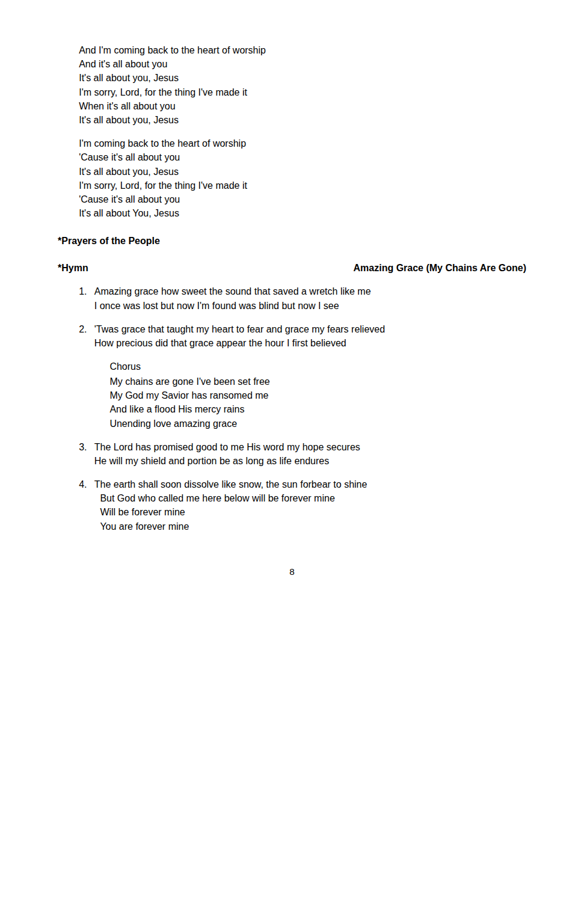And I'm coming back to the heart of worship
And it's all about you
It's all about you, Jesus
I'm sorry, Lord, for the thing I've made it
When it's all about you
It's all about you, Jesus
I'm coming back to the heart of worship
'Cause it's all about you
It's all about you, Jesus
I'm sorry, Lord, for the thing I've made it
'Cause it's all about you
It's all about You, Jesus
*Prayers of the People
*Hymn Amazing Grace (My Chains Are Gone)
Amazing grace how sweet the sound that saved a wretch like me
I once was lost but now I'm found was blind but now I see
'Twas grace that taught my heart to fear and grace my fears relieved
How precious did that grace appear the hour I first believed
Chorus
My chains are gone I've been set free
My God my Savior has ransomed me
And like a flood His mercy rains
Unending love amazing grace
The Lord has promised good to me His word my hope secures
He will my shield and portion be as long as life endures
The earth shall soon dissolve like snow, the sun forbear to shine
But God who called me here below will be forever mine
Will be forever mine
You are forever mine
8